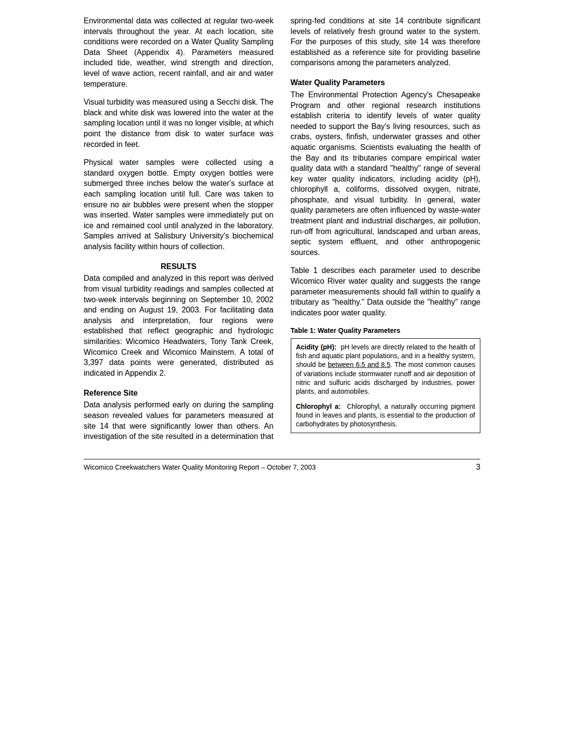Environmental data was collected at regular two-week intervals throughout the year. At each location, site conditions were recorded on a Water Quality Sampling Data Sheet (Appendix 4). Parameters measured included tide, weather, wind strength and direction, level of wave action, recent rainfall, and air and water temperature.
Visual turbidity was measured using a Secchi disk. The black and white disk was lowered into the water at the sampling location until it was no longer visible, at which point the distance from disk to water surface was recorded in feet.
Physical water samples were collected using a standard oxygen bottle. Empty oxygen bottles were submerged three inches below the water's surface at each sampling location until full. Care was taken to ensure no air bubbles were present when the stopper was inserted. Water samples were immediately put on ice and remained cool until analyzed in the laboratory. Samples arrived at Salisbury University's biochemical analysis facility within hours of collection.
RESULTS
Data compiled and analyzed in this report was derived from visual turbidity readings and samples collected at two-week intervals beginning on September 10, 2002 and ending on August 19, 2003. For facilitating data analysis and interpretation, four regions were established that reflect geographic and hydrologic similarities: Wicomico Headwaters, Tony Tank Creek, Wicomico Creek and Wicomico Mainstem. A total of 3,397 data points were generated, distributed as indicated in Appendix 2.
Reference Site
Data analysis performed early on during the sampling season revealed values for parameters measured at site 14 that were significantly lower than others. An investigation of the site resulted in a determination that spring-fed conditions at site 14 contribute significant levels of relatively fresh ground water to the system. For the purposes of this study, site 14 was therefore established as a reference site for providing baseline comparisons among the parameters analyzed.
Water Quality Parameters
The Environmental Protection Agency's Chesapeake Program and other regional research institutions establish criteria to identify levels of water quality needed to support the Bay's living resources, such as crabs, oysters, finfish, underwater grasses and other aquatic organisms. Scientists evaluating the health of the Bay and its tributaries compare empirical water quality data with a standard "healthy" range of several key water quality indicators, including acidity (pH), chlorophyll a, coliforms, dissolved oxygen, nitrate, phosphate, and visual turbidity. In general, water quality parameters are often influenced by waste-water treatment plant and industrial discharges, air pollution, run-off from agricultural, landscaped and urban areas, septic system effluent, and other anthropogenic sources.
Table 1 describes each parameter used to describe Wicomico River water quality and suggests the range parameter measurements should fall within to qualify a tributary as "healthy." Data outside the "healthy" range indicates poor water quality.
Table 1: Water Quality Parameters
Acidity (pH): pH levels are directly related to the health of fish and aquatic plant populations, and in a healthy system, should be between 6.5 and 8.5. The most common causes of variations include stormwater runoff and air deposition of nitric and sulfuric acids discharged by industries, power plants, and automobiles.
Chlorophyl a: Chlorophyl, a naturally occurring pigment found in leaves and plants, is essential to the production of carbohydrates by photosynthesis.
Wicomico Creekwatchers Water Quality Monitoring Report – October 7, 2003 3